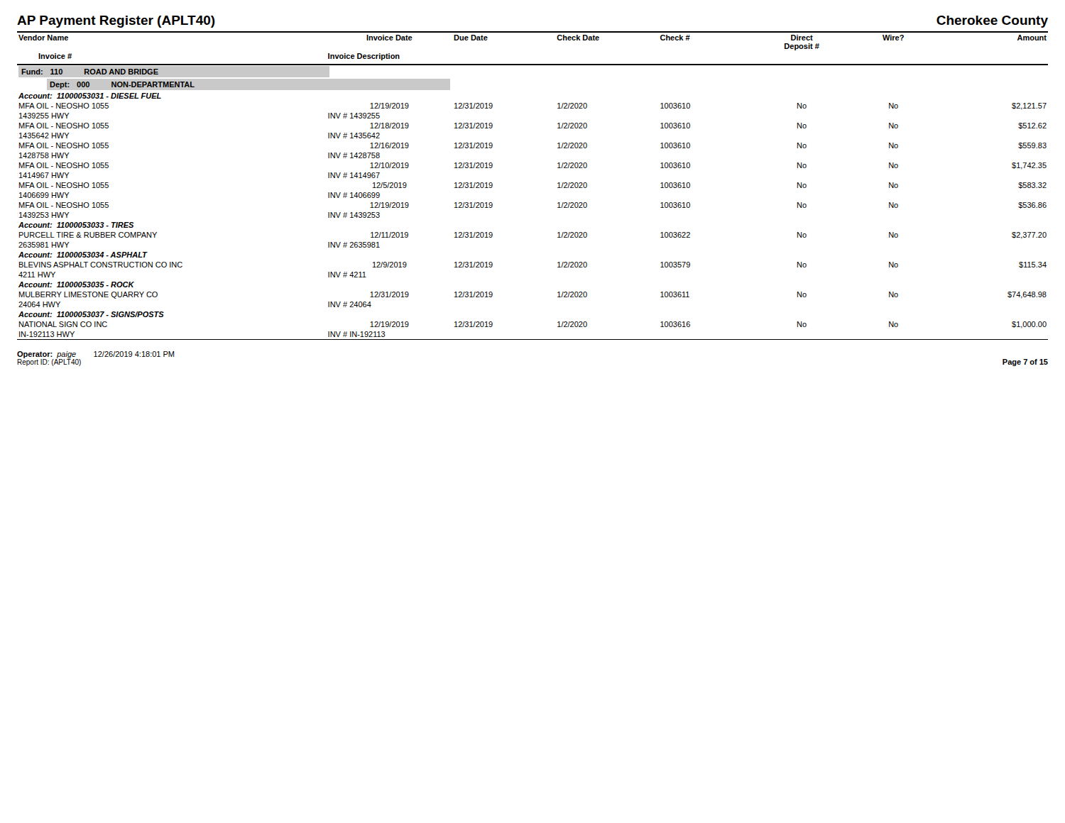AP Payment Register (APLT40)
Cherokee County
| Vendor Name | Invoice Date | Due Date | Check Date | Check # | Direct Deposit # | Wire? | Amount |
| --- | --- | --- | --- | --- | --- | --- | --- |
| Invoice # | Invoice Description |
| Fund: 110 ROAD AND BRIDGE |
| Dept: 000 NON-DEPARTMENTAL |
| Account: 11000053031 - DIESEL FUEL |
| MFA OIL - NEOSHO 1055 | 12/19/2019 | 12/31/2019 | 1/2/2020 | 1003610 | No | No | $2,121.57 |
| 1439255 HWY | INV # 1439255 |
| MFA OIL - NEOSHO 1055 | 12/18/2019 | 12/31/2019 | 1/2/2020 | 1003610 | No | No | $512.62 |
| 1435642 HWY | INV # 1435642 |
| MFA OIL - NEOSHO 1055 | 12/16/2019 | 12/31/2019 | 1/2/2020 | 1003610 | No | No | $559.83 |
| 1428758 HWY | INV # 1428758 |
| MFA OIL - NEOSHO 1055 | 12/10/2019 | 12/31/2019 | 1/2/2020 | 1003610 | No | No | $1,742.35 |
| 1414967 HWY | INV # 1414967 |
| MFA OIL - NEOSHO 1055 | 12/5/2019 | 12/31/2019 | 1/2/2020 | 1003610 | No | No | $583.32 |
| 1406699 HWY | INV # 1406699 |
| MFA OIL - NEOSHO 1055 | 12/19/2019 | 12/31/2019 | 1/2/2020 | 1003610 | No | No | $536.86 |
| 1439253 HWY | INV # 1439253 |
| Account: 11000053033 - TIRES |
| PURCELL TIRE & RUBBER COMPANY | 12/11/2019 | 12/31/2019 | 1/2/2020 | 1003622 | No | No | $2,377.20 |
| 2635981 HWY | INV # 2635981 |
| Account: 11000053034 - ASPHALT |
| BLEVINS ASPHALT CONSTRUCTION CO INC | 12/9/2019 | 12/31/2019 | 1/2/2020 | 1003579 | No | No | $115.34 |
| 4211 HWY | INV # 4211 |
| Account: 11000053035 - ROCK |
| MULBERRY LIMESTONE QUARRY CO | 12/31/2019 | 12/31/2019 | 1/2/2020 | 1003611 | No | No | $74,648.98 |
| 24064 HWY | INV # 24064 |
| Account: 11000053037 - SIGNS/POSTS |
| NATIONAL SIGN CO INC | 12/19/2019 | 12/31/2019 | 1/2/2020 | 1003616 | No | No | $1,000.00 |
| IN-192113 HWY | INV # IN-192113 |
Operator: paige 12/26/2019 4:18:01 PM
Report ID: (APLT40)
Page 7 of 15